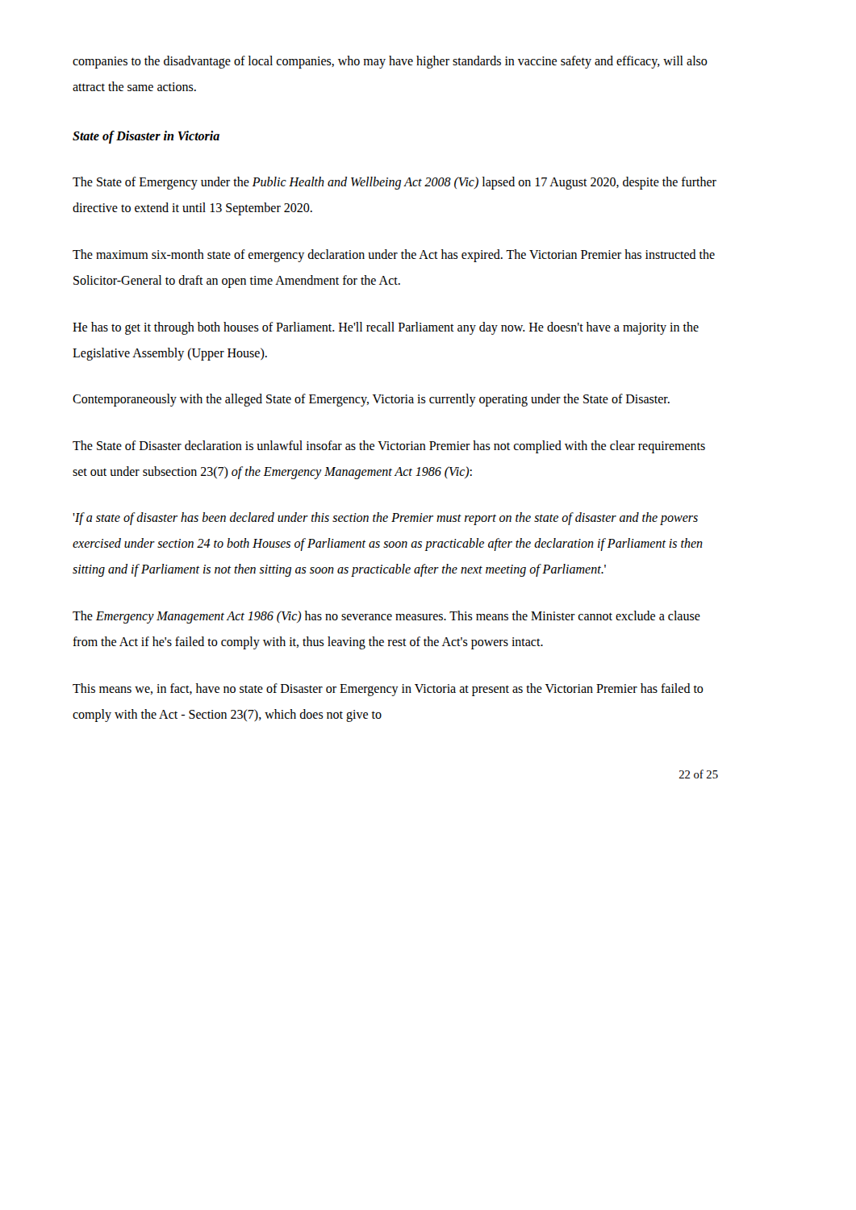companies to the disadvantage of local companies, who may have higher standards in vaccine safety and efficacy, will also attract the same actions.
State of Disaster in Victoria
The State of Emergency under the Public Health and Wellbeing Act 2008 (Vic) lapsed on 17 August 2020, despite the further directive to extend it until 13 September 2020.
The maximum six-month state of emergency declaration under the Act has expired. The Victorian Premier has instructed the Solicitor-General to draft an open time Amendment for the Act.
He has to get it through both houses of Parliament. He'll recall Parliament any day now. He doesn't have a majority in the Legislative Assembly (Upper House).
Contemporaneously with the alleged State of Emergency, Victoria is currently operating under the State of Disaster.
The State of Disaster declaration is unlawful insofar as the Victorian Premier has not complied with the clear requirements set out under subsection 23(7) of the Emergency Management Act 1986 (Vic):
'If a state of disaster has been declared under this section the Premier must report on the state of disaster and the powers exercised under section 24 to both Houses of Parliament as soon as practicable after the declaration if Parliament is then sitting and if Parliament is not then sitting as soon as practicable after the next meeting of Parliament.'
The Emergency Management Act 1986 (Vic) has no severance measures. This means the Minister cannot exclude a clause from the Act if he's failed to comply with it, thus leaving the rest of the Act's powers intact.
This means we, in fact, have no state of Disaster or Emergency in Victoria at present as the Victorian Premier has failed to comply with the Act - Section 23(7), which does not give to
22 of 25